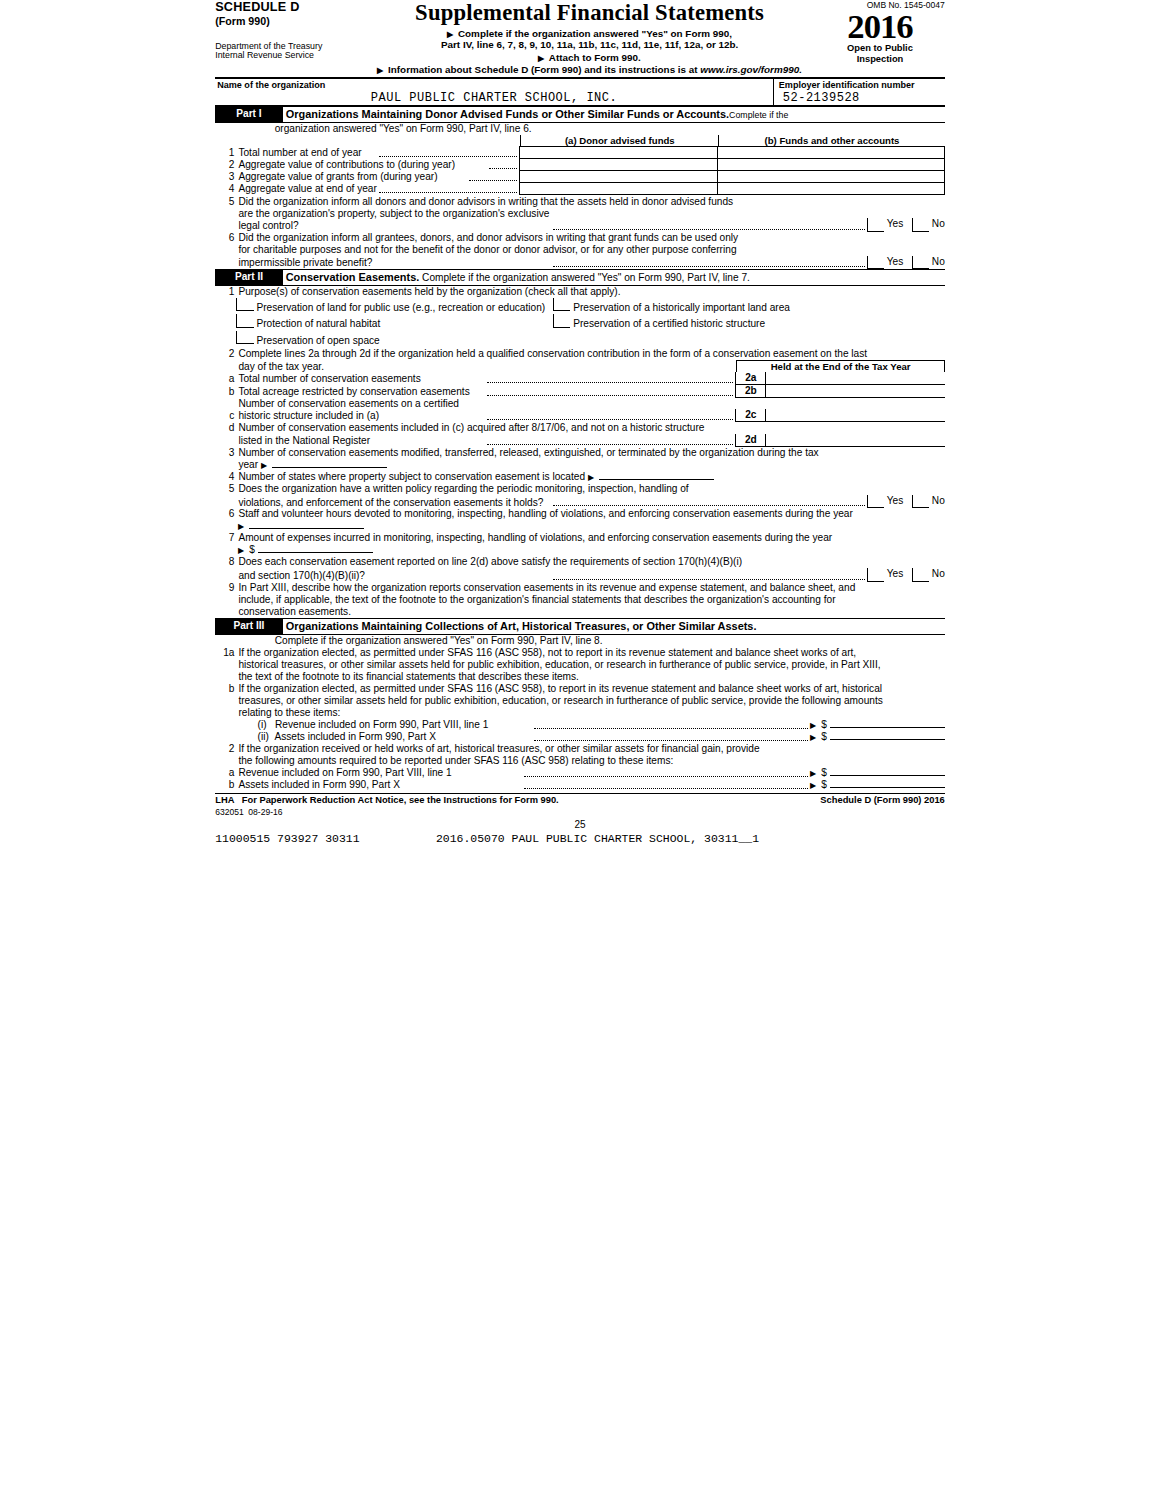SCHEDULE D
(Form 990)
Department of the Treasury
Internal Revenue Service
Supplemental Financial Statements
Complete if the organization answered "Yes" on Form 990,
Part IV, line 6, 7, 8, 9, 10, 11a, 11b, 11c, 11d, 11e, 11f, 12a, or 12b.
Attach to Form 990.
Information about Schedule D (Form 990) and its instructions is at www.irs.gov/form990.
OMB No. 1545-0047
2016
Open to Public
Inspection
Name of the organization
PAUL PUBLIC CHARTER SCHOOL, INC.
Employer identification number
52-2139528
Part I
Organizations Maintaining Donor Advised Funds or Other Similar Funds or Accounts. Complete if the
organization answered "Yes" on Form 990, Part IV, line 6.
(a) Donor advised funds
(b) Funds and other accounts
1 Total number at end of year
2 Aggregate value of contributions to (during year)
3 Aggregate value of grants from (during year)
4 Aggregate value at end of year
5 Did the organization inform all donors and donor advisors in writing that the assets held in donor advised funds
are the organization's property, subject to the organization's exclusive legal control? Yes No
6 Did the organization inform all grantees, donors, and donor advisors in writing that grant funds can be used only
for charitable purposes and not for the benefit of the donor or donor advisor, or for any other purpose conferring
impermissible private benefit? Yes No
Part II
Conservation Easements. Complete if the organization answered "Yes" on Form 990, Part IV, line 7.
1 Purpose(s) of conservation easements held by the organization (check all that apply).
Preservation of land for public use (e.g., recreation or education)
Preservation of a historically important land area
Protection of natural habitat
Preservation of a certified historic structure
Preservation of open space
2 Complete lines 2a through 2d if the organization held a qualified conservation contribution in the form of a conservation easement on the last
day of the tax year. Held at the End of the Tax Year
a Total number of conservation easements 2a
b Total acreage restricted by conservation easements 2b
c Number of conservation easements on a certified historic structure included in (a) 2c
d Number of conservation easements included in (c) acquired after 8/17/06, and not on a historic structure
listed in the National Register 2d
3 Number of conservation easements modified, transferred, released, extinguished, or terminated by the organization during the tax
year
4 Number of states where property subject to conservation easement is located
5 Does the organization have a written policy regarding the periodic monitoring, inspection, handling of
violations, and enforcement of the conservation easements it holds? Yes No
6 Staff and volunteer hours devoted to monitoring, inspecting, handling of violations, and enforcing conservation easements during the year
7 Amount of expenses incurred in monitoring, inspecting, handling of violations, and enforcing conservation easements during the year
$
8 Does each conservation easement reported on line 2(d) above satisfy the requirements of section 170(h)(4)(B)(i)
and section 170(h)(4)(B)(ii)? Yes No
9 In Part XIII, describe how the organization reports conservation easements in its revenue and expense statement, and balance sheet, and
include, if applicable, the text of the footnote to the organization's financial statements that describes the organization's accounting for
conservation easements.
Part III
Organizations Maintaining Collections of Art, Historical Treasures, or Other Similar Assets.
Complete if the organization answered "Yes" on Form 990, Part IV, line 8.
1a If the organization elected, as permitted under SFAS 116 (ASC 958), not to report in its revenue statement and balance sheet works of art,
historical treasures, or other similar assets held for public exhibition, education, or research in furtherance of public service, provide, in Part XIII,
the text of the footnote to its financial statements that describes these items.
b If the organization elected, as permitted under SFAS 116 (ASC 958), to report in its revenue statement and balance sheet works of art, historical
treasures, or other similar assets held for public exhibition, education, or research in furtherance of public service, provide the following amounts
relating to these items:
(i) Revenue included on Form 990, Part VIII, line 1 $
(ii) Assets included in Form 990, Part X $
2 If the organization received or held works of art, historical treasures, or other similar assets for financial gain, provide
the following amounts required to be reported under SFAS 116 (ASC 958) relating to these items:
a Revenue included on Form 990, Part VIII, line 1 $
b Assets included in Form 990, Part X $
LHA For Paperwork Reduction Act Notice, see the Instructions for Form 990.
Schedule D (Form 990) 2016
632051 08-29-16
25
11000515 793927 30311
2016.05070 PAUL PUBLIC CHARTER SCHOOL, 30311__1